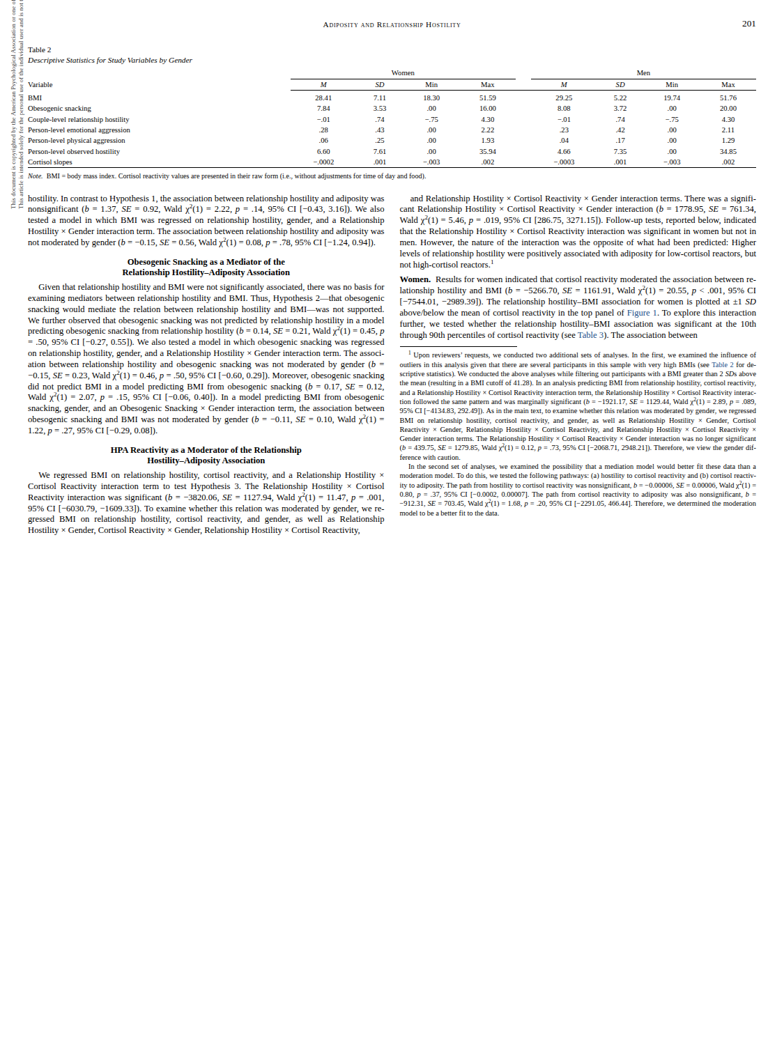This document is copyrighted by the American Psychological Association or one of its allied publishers.
This article is intended solely for the personal use of the individual user and is not to be disseminated broadly.
Adiposity and Relationship Hostility 201
Table 2
Descriptive Statistics for Study Variables by Gender
| Variable | Women | | Men |
| --- | --- | --- | --- |
| M | SD | Min | Max | | M | SD | Min | Max |
| BMI | 28.41 | 7.11 | 18.30 | 51.59 | | 29.25 | 5.22 | 19.74 | 51.76 |
| Obesogenic snacking | 7.84 | 3.53 | .00 | 16.00 | | 8.08 | 3.72 | .00 | 20.00 |
| Couple-level relationship hostility | −.01 | .74 | −.75 | 4.30 | | −.01 | .74 | −.75 | 4.30 |
| Person-level emotional aggression | .28 | .43 | .00 | 2.22 | | .23 | .42 | .00 | 2.11 |
| Person-level physical aggression | .06 | .25 | .00 | 1.93 | | .04 | .17 | .00 | 1.29 |
| Person-level observed hostility | 6.60 | 7.61 | .00 | 35.94 | | 4.66 | 7.35 | .00 | 34.85 |
| Cortisol slopes | −.0002 | .001 | −.003 | .002 | | −.0003 | .001 | −.003 | .002 |
Note. BMI = body mass index. Cortisol reactivity values are presented in their raw form (i.e., without adjustments for time of day and food).
hostility. In contrast to Hypothesis 1, the association between relationship hostility and adiposity was nonsignificant (b = 1.37, SE = 0.92, Wald χ2(1) = 2.22, p = .14, 95% CI [−0.43, 3.16]). We also tested a model in which BMI was regressed on relationship hostility, gender, and a Relationship Hostility × Gender interaction term. The association between relationship hostility and adiposity was not moderated by gender (b = −0.15, SE = 0.56, Wald χ2(1) = 0.08, p = .78, 95% CI [−1.24, 0.94]).
Obesogenic Snacking as a Mediator of the
Relationship Hostility–Adiposity Association
Given that relationship hostility and BMI were not significantly associated, there was no basis for examining mediators between relationship hostility and BMI. Thus, Hypothesis 2—that obesogenic snacking would mediate the relation between relationship hostility and BMI—was not supported. We further observed that obesogenic snacking was not predicted by relationship hostility in a model predicting obesogenic snacking from relationship hostility (b = 0.14, SE = 0.21, Wald χ2(1) = 0.45, p = .50, 95% CI [−0.27, 0.55]). We also tested a model in which obesogenic snacking was regressed on relationship hostility, gender, and a Relationship Hostility × Gender interaction term. The association between relationship hostility and obesogenic snacking was not moderated by gender (b = −0.15, SE = 0.23, Wald χ2(1) = 0.46, p = .50, 95% CI [−0.60, 0.29]). Moreover, obesogenic snacking did not predict BMI in a model predicting BMI from obesogenic snacking (b = 0.17, SE = 0.12, Wald χ2(1) = 2.07, p = .15, 95% CI [−0.06, 0.40]). In a model predicting BMI from obesogenic snacking, gender, and an Obesogenic Snacking × Gender interaction term, the association between obesogenic snacking and BMI was not moderated by gender (b = −0.11, SE = 0.10, Wald χ2(1) = 1.22, p = .27, 95% CI [−0.29, 0.08]).
HPA Reactivity as a Moderator of the Relationship
Hostility–Adiposity Association
We regressed BMI on relationship hostility, cortisol reactivity, and a Relationship Hostility × Cortisol Reactivity interaction term to test Hypothesis 3. The Relationship Hostility × Cortisol Reactivity interaction was significant (b = −3820.06, SE = 1127.94, Wald χ2(1) = 11.47, p = .001, 95% CI [−6030.79, −1609.33]). To examine whether this relation was moderated by gender, we regressed BMI on relationship hostility, cortisol reactivity, and gender, as well as Relationship Hostility × Gender, Cortisol Reactivity × Gender, Relationship Hostility × Cortisol Reactivity,
and Relationship Hostility × Cortisol Reactivity × Gender interaction terms. There was a significant Relationship Hostility × Cortisol Reactivity × Gender interaction (b = 1778.95, SE = 761.34, Wald χ2(1) = 5.46, p = .019, 95% CI [286.75, 3271.15]). Follow-up tests, reported below, indicated that the Relationship Hostility × Cortisol Reactivity interaction was significant in women but not in men. However, the nature of the interaction was the opposite of what had been predicted: Higher levels of relationship hostility were positively associated with adiposity for low-cortisol reactors, but not high-cortisol reactors.1
Women.
Results for women indicated that cortisol reactivity moderated the association between relationship hostility and BMI (b = −5266.70, SE = 1161.91, Wald χ2(1) = 20.55, p < .001, 95% CI [−7544.01, −2989.39]). The relationship hostility–BMI association for women is plotted at ±1 SD above/below the mean of cortisol reactivity in the top panel of Figure 1. To explore this interaction further, we tested whether the relationship hostility–BMI association was significant at the 10th through 90th percentiles of cortisol reactivity (see Table 3). The association between
1 Upon reviewers’ requests, we conducted two additional sets of analyses. In the first, we examined the influence of outliers in this analysis given that there are several participants in this sample with very high BMIs (see Table 2 for descriptive statistics). We conducted the above analyses while filtering out participants with a BMI greater than 2 SDs above the mean (resulting in a BMI cutoff of 41.28). In an analysis predicting BMI from relationship hostility, cortisol reactivity, and a Relationship Hostility × Cortisol Reactivity interaction term, the Relationship Hostility × Cortisol Reactivity interaction followed the same pattern and was marginally significant (b = −1921.17, SE = 1129.44, Wald χ2(1) = 2.89, p = .089, 95% CI [−4134.83, 292.49]). As in the main text, to examine whether this relation was moderated by gender, we regressed BMI on relationship hostility, cortisol reactivity, and gender, as well as Relationship Hostility × Gender, Cortisol Reactivity × Gender, Relationship Hostility × Cortisol Reactivity, and Relationship Hostility × Cortisol Reactivity × Gender interaction terms. The Relationship Hostility × Cortisol Reactivity × Gender interaction was no longer significant (b = 439.75, SE = 1279.85, Wald χ2(1) = 0.12, p = .73, 95% CI [−2068.71, 2948.21]). Therefore, we view the gender difference with caution.
In the second set of analyses, we examined the possibility that a mediation model would better fit these data than a moderation model. To do this, we tested the following pathways: (a) hostility to cortisol reactivity and (b) cortisol reactivity to adiposity. The path from hostility to cortisol reactivity was nonsignificant, b = −0.00006, SE = 0.00006, Wald χ2(1) = 0.80, p = .37, 95% CI [−0.0002, 0.00007]. The path from cortisol reactivity to adiposity was also nonsignificant, b = −912.31, SE = 703.45, Wald χ2(1) = 1.68, p = .20, 95% CI [−2291.05, 466.44]. Therefore, we determined the moderation model to be a better fit to the data.